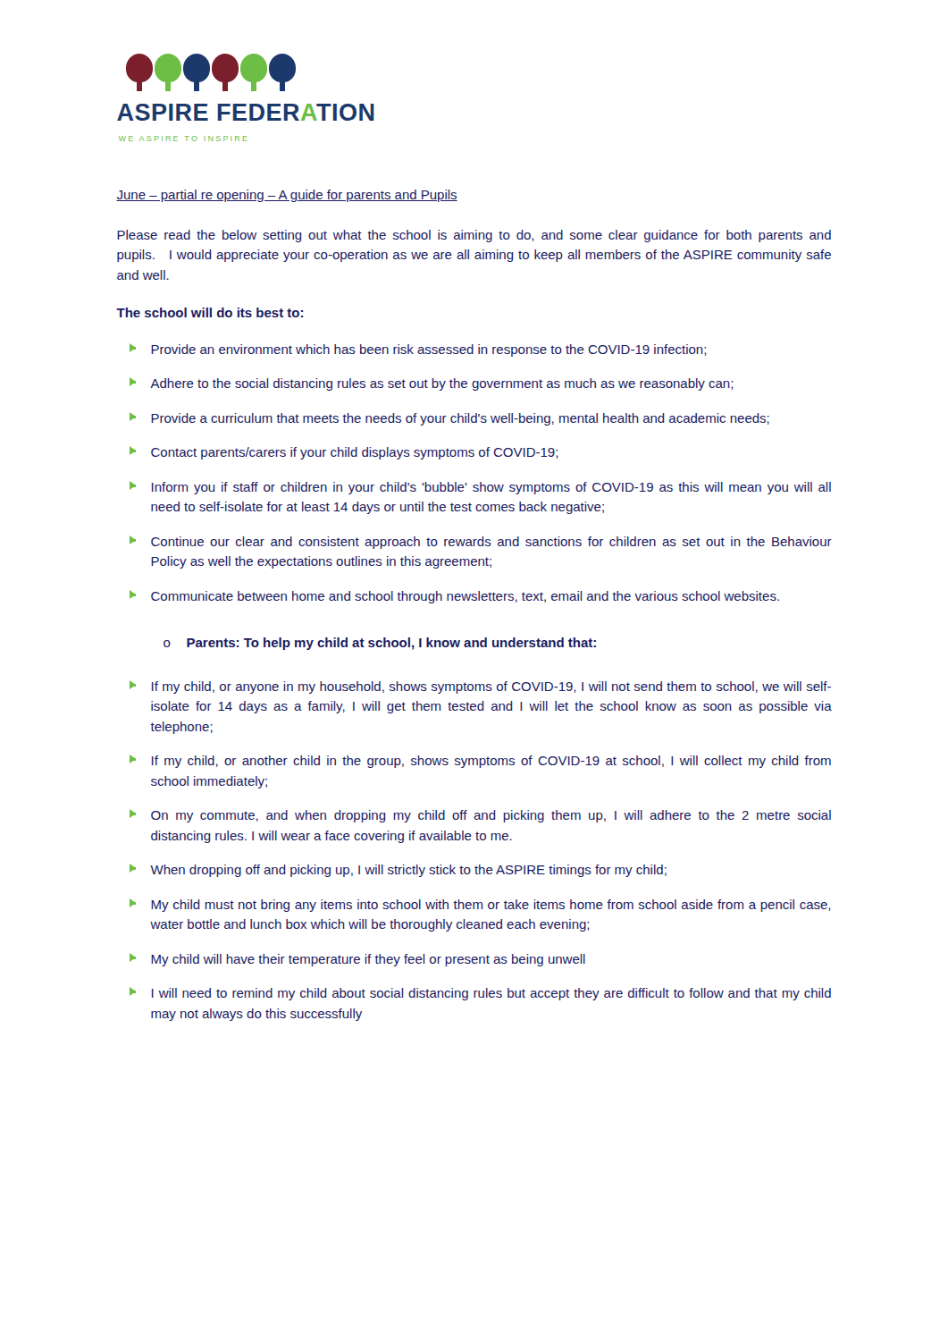ASPIRE FEDERATION
WE ASPIRE TO INSPIRE
June – partial re opening – A guide for parents and Pupils
Please read the below setting out what the school is aiming to do, and some clear guidance for both parents and pupils. I would appreciate your co-operation as we are all aiming to keep all members of the ASPIRE community safe and well.
The school will do its best to:
Provide an environment which has been risk assessed in response to the COVID-19 infection;
Adhere to the social distancing rules as set out by the government as much as we reasonably can;
Provide a curriculum that meets the needs of your child's well-being, mental health and academic needs;
Contact parents/carers if your child displays symptoms of COVID-19;
Inform you if staff or children in your child's 'bubble' show symptoms of COVID-19 as this will mean you will all need to self-isolate for at least 14 days or until the test comes back negative;
Continue our clear and consistent approach to rewards and sanctions for children as set out in the Behaviour Policy as well the expectations outlines in this agreement;
Communicate between home and school through newsletters, text, email and the various school websites.
Parents: To help my child at school, I know and understand that:
If my child, or anyone in my household, shows symptoms of COVID-19, I will not send them to school, we will self-isolate for 14 days as a family, I will get them tested and I will let the school know as soon as possible via telephone;
If my child, or another child in the group, shows symptoms of COVID-19 at school, I will collect my child from school immediately;
On my commute, and when dropping my child off and picking them up, I will adhere to the 2 metre social distancing rules. I will wear a face covering if available to me.
When dropping off and picking up, I will strictly stick to the ASPIRE timings for my child;
My child must not bring any items into school with them or take items home from school aside from a pencil case, water bottle and lunch box which will be thoroughly cleaned each evening;
My child will have their temperature if they feel or present as being unwell
I will need to remind my child about social distancing rules but accept they are difficult to follow and that my child may not always do this successfully